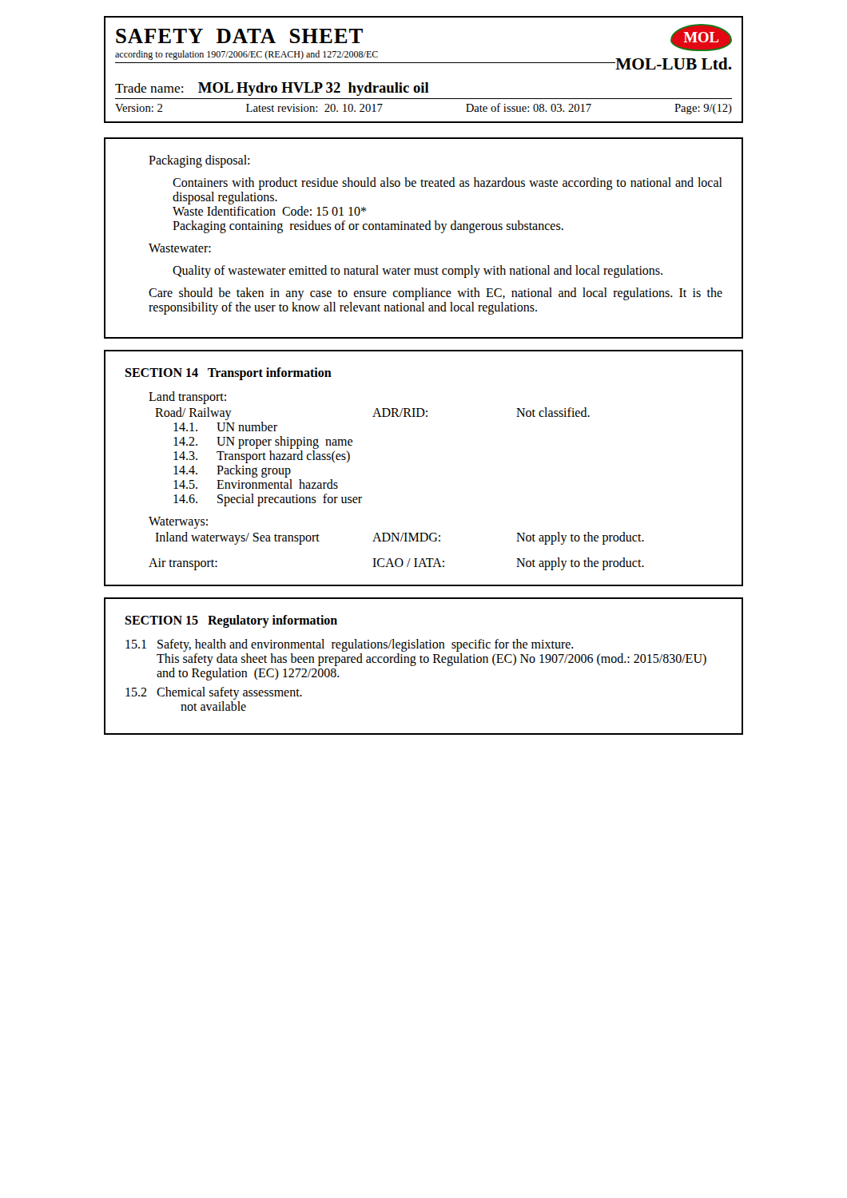SAFETY DATA SHEET
according to regulation 1907/2006/EC (REACH) and 1272/2008/EC
MOL
MOL-LUB Ltd.
Trade name: MOL Hydro HVLP 32 hydraulic oil
Version: 2 Latest revision: 20. 10. 2017 Date of issue: 08. 03. 2017 Page: 9/(12)
Packaging disposal:
Containers with product residue should also be treated as hazardous waste according to national and local disposal regulations.
Waste Identification Code: 15 01 10*
Packaging containing residues of or contaminated by dangerous substances.
Wastewater:
Quality of wastewater emitted to natural water must comply with national and local regulations.
Care should be taken in any case to ensure compliance with EC, national and local regulations. It is the responsibility of the user to know all relevant national and local regulations.
SECTION 14 Transport information
Land transport:
Road/ Railway
ADR/RID:
Not classified.
14.1. UN number
14.2. UN proper shipping name
14.3. Transport hazard class(es)
14.4. Packing group
14.5. Environmental hazards
14.6. Special precautions for user
Waterways:
Inland waterways/ Sea transport
ADN/IMDG:
Not apply to the product.
Air transport:
ICAO / IATA:
Not apply to the product.
SECTION 15 Regulatory information
15.1
Safety, health and environmental regulations/legislation specific for the mixture.
This safety data sheet has been prepared according to Regulation (EC) No 1907/2006 (mod.: 2015/830/EU) and to Regulation (EC) 1272/2008.
15.2
Chemical safety assessment.
not available